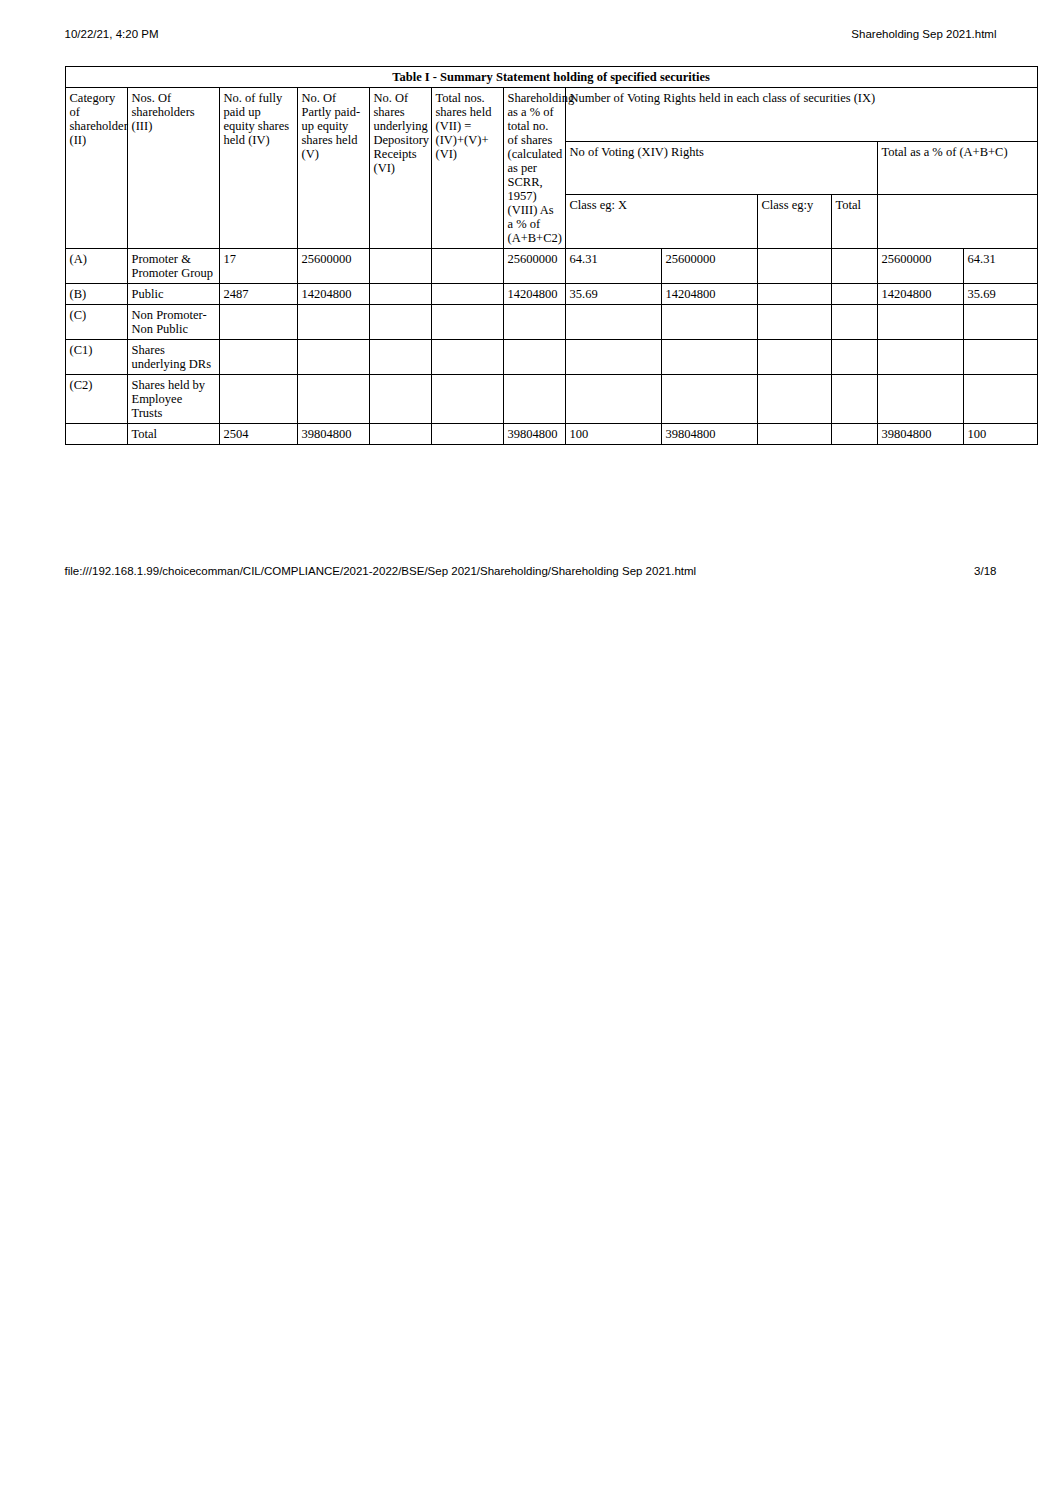10/22/21, 4:20 PM
Shareholding Sep 2021.html
| Table I - Summary Statement holding of specified securities |
| Category of shareholder (II) | Nos. Of shareholders (III) | No. of fully paid up equity shares held (IV) | No. Of Partly paid-up equity shares held (V) | No. Of shares underlying Depository Receipts (VI) | Total nos. shares held (VII) = (IV)+(V)+ (VI) | Shareholding as a % of total no. of shares (calculated as per SCRR, 1957) (VIII) As a % of (A+B+C2) | Number of Voting Rights held in each class of securities (IX) |
| No of Voting (XIV) Rights | Total as a % of (A+B+C) |
| Class eg: X | Class eg:y | Total | |
| (A) | Promoter & Promoter Group | 17 | 25600000 | | | 25600000 | 64.31 | 25600000 | | | 25600000 | 64.31 |
| (B) | Public | 2487 | 14204800 | | | 14204800 | 35.69 | 14204800 | | | 14204800 | 35.69 |
| (C) | Non Promoter- Non Public | | | | | | | | | | | |
| (C1) | Shares underlying DRs | | | | | | | | | | | |
| (C2) | Shares held by Employee Trusts | | | | | | | | | | | |
| | Total | 2504 | 39804800 | | | 39804800 | 100 | 39804800 | | | 39804800 | 100 |
file:///192.168.1.99/choicecomman/CIL/COMPLIANCE/2021-2022/BSE/Sep 2021/Shareholding/Shareholding Sep 2021.html
3/18